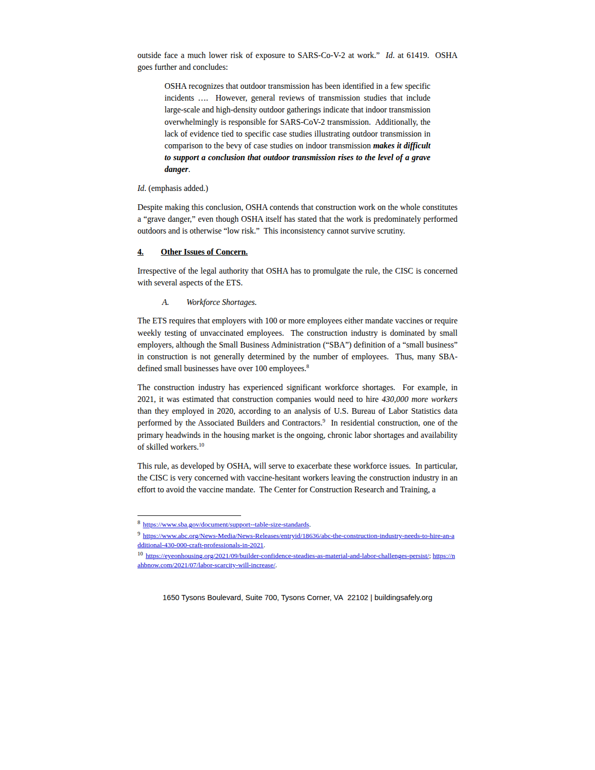outside face a much lower risk of exposure to SARS-Co-V-2 at work.” Id. at 61419. OSHA goes further and concludes:
OSHA recognizes that outdoor transmission has been identified in a few specific incidents …. However, general reviews of transmission studies that include large-scale and high-density outdoor gatherings indicate that indoor transmission overwhelmingly is responsible for SARS-CoV-2 transmission. Additionally, the lack of evidence tied to specific case studies illustrating outdoor transmission in comparison to the bevy of case studies on indoor transmission makes it difficult to support a conclusion that outdoor transmission rises to the level of a grave danger.
Id. (emphasis added.)
Despite making this conclusion, OSHA contends that construction work on the whole constitutes a “grave danger,” even though OSHA itself has stated that the work is predominately performed outdoors and is otherwise “low risk.” This inconsistency cannot survive scrutiny.
4. Other Issues of Concern.
Irrespective of the legal authority that OSHA has to promulgate the rule, the CISC is concerned with several aspects of the ETS.
A. Workforce Shortages.
The ETS requires that employers with 100 or more employees either mandate vaccines or require weekly testing of unvaccinated employees. The construction industry is dominated by small employers, although the Small Business Administration (“SBA”) definition of a “small business” in construction is not generally determined by the number of employees. Thus, many SBA-defined small businesses have over 100 employees.8
The construction industry has experienced significant workforce shortages. For example, in 2021, it was estimated that construction companies would need to hire 430,000 more workers than they employed in 2020, according to an analysis of U.S. Bureau of Labor Statistics data performed by the Associated Builders and Contractors.9 In residential construction, one of the primary headwinds in the housing market is the ongoing, chronic labor shortages and availability of skilled workers.10
This rule, as developed by OSHA, will serve to exacerbate these workforce issues. In particular, the CISC is very concerned with vaccine-hesitant workers leaving the construction industry in an effort to avoid the vaccine mandate. The Center for Construction Research and Training, a
8 https://www.sba.gov/document/support--table-size-standards.
9 https://www.abc.org/News-Media/News-Releases/entryid/18636/abc-the-construction-industry-needs-to-hire-an-additional-430-000-craft-professionals-in-2021.
10 https://eyeonhousing.org/2021/09/builder-confidence-steadies-as-material-and-labor-challenges-persist/; https://nahbnow.com/2021/07/labor-scarcity-will-increase/.
1650 Tysons Boulevard, Suite 700, Tysons Corner, VA 22102 | buildingsafely.org